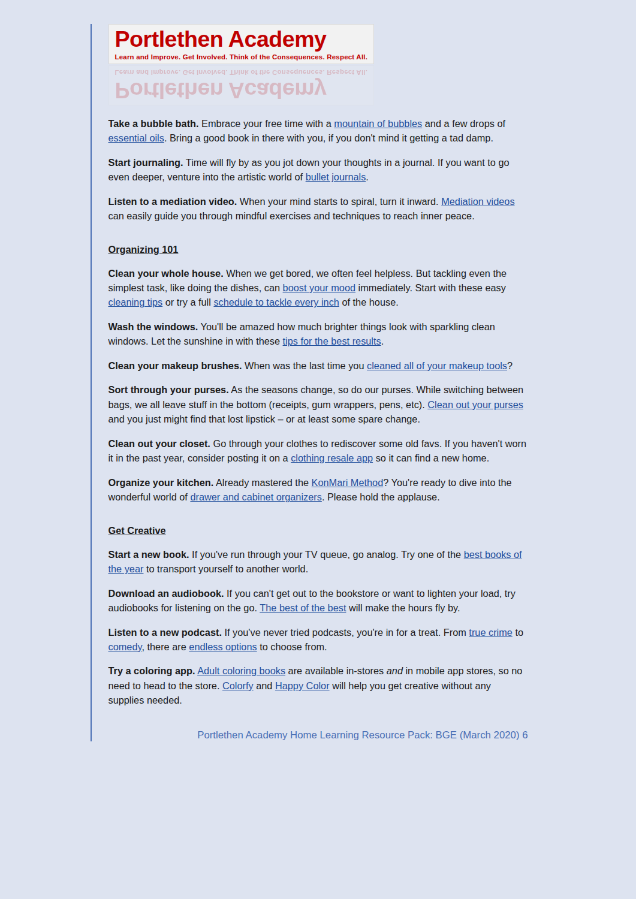Portlethen Academy
Learn and Improve. Get Involved. Think of the Consequences. Respect All.
Portlethen Academy
Learn and Improve. Get Involved. Think of the Consequences. Respect All.
Take a bubble bath. Embrace your free time with a mountain of bubbles and a few drops of essential oils. Bring a good book in there with you, if you don't mind it getting a tad damp.
Start journaling. Time will fly by as you jot down your thoughts in a journal. If you want to go even deeper, venture into the artistic world of bullet journals.
Listen to a mediation video. When your mind starts to spiral, turn it inward. Mediation videos can easily guide you through mindful exercises and techniques to reach inner peace.
Organizing 101
Clean your whole house. When we get bored, we often feel helpless. But tackling even the simplest task, like doing the dishes, can boost your mood immediately. Start with these easy cleaning tips or try a full schedule to tackle every inch of the house.
Wash the windows. You'll be amazed how much brighter things look with sparkling clean windows. Let the sunshine in with these tips for the best results.
Clean your makeup brushes. When was the last time you cleaned all of your makeup tools?
Sort through your purses. As the seasons change, so do our purses. While switching between bags, we all leave stuff in the bottom (receipts, gum wrappers, pens, etc). Clean out your purses and you just might find that lost lipstick – or at least some spare change.
Clean out your closet. Go through your clothes to rediscover some old favs. If you haven't worn it in the past year, consider posting it on a clothing resale app so it can find a new home.
Organize your kitchen. Already mastered the KonMari Method? You're ready to dive into the wonderful world of drawer and cabinet organizers. Please hold the applause.
Get Creative
Start a new book. If you've run through your TV queue, go analog. Try one of the best books of the year to transport yourself to another world.
Download an audiobook. If you can't get out to the bookstore or want to lighten your load, try audiobooks for listening on the go. The best of the best will make the hours fly by.
Listen to a new podcast. If you've never tried podcasts, you're in for a treat. From true crime to comedy, there are endless options to choose from.
Try a coloring app. Adult coloring books are available in-stores and in mobile app stores, so no need to head to the store. Colorfy and Happy Color will help you get creative without any supplies needed.
Portlethen Academy Home Learning Resource Pack: BGE (March 2020) 6